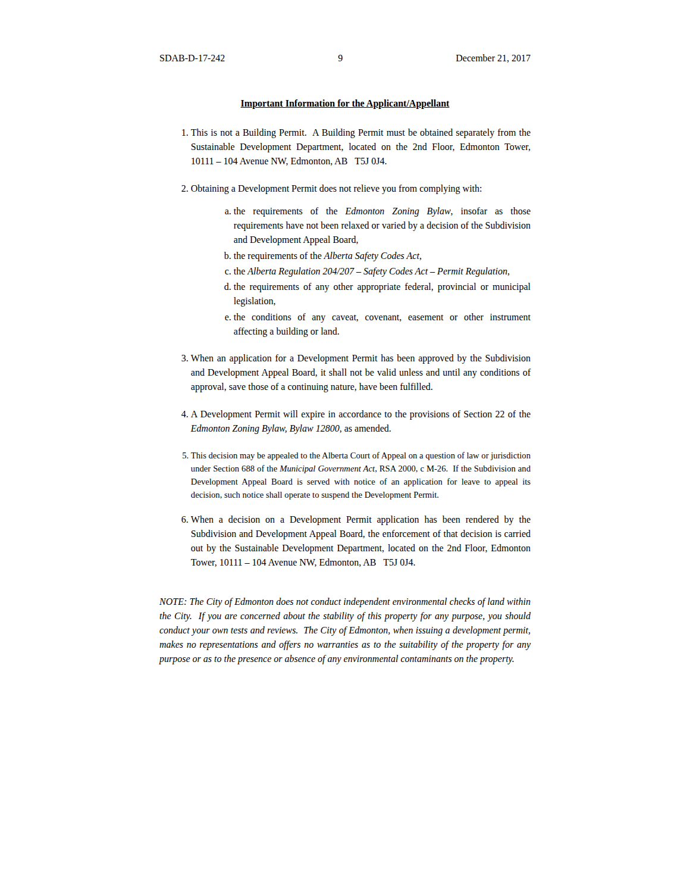SDAB-D-17-242 9 December 21, 2017
Important Information for the Applicant/Appellant
This is not a Building Permit. A Building Permit must be obtained separately from the Sustainable Development Department, located on the 2nd Floor, Edmonton Tower, 10111 – 104 Avenue NW, Edmonton, AB T5J 0J4.
Obtaining a Development Permit does not relieve you from complying with:
the requirements of the Edmonton Zoning Bylaw, insofar as those requirements have not been relaxed or varied by a decision of the Subdivision and Development Appeal Board,
the requirements of the Alberta Safety Codes Act,
the Alberta Regulation 204/207 – Safety Codes Act – Permit Regulation,
the requirements of any other appropriate federal, provincial or municipal legislation,
the conditions of any caveat, covenant, easement or other instrument affecting a building or land.
When an application for a Development Permit has been approved by the Subdivision and Development Appeal Board, it shall not be valid unless and until any conditions of approval, save those of a continuing nature, have been fulfilled.
A Development Permit will expire in accordance to the provisions of Section 22 of the Edmonton Zoning Bylaw, Bylaw 12800, as amended.
This decision may be appealed to the Alberta Court of Appeal on a question of law or jurisdiction under Section 688 of the Municipal Government Act, RSA 2000, c M-26. If the Subdivision and Development Appeal Board is served with notice of an application for leave to appeal its decision, such notice shall operate to suspend the Development Permit.
When a decision on a Development Permit application has been rendered by the Subdivision and Development Appeal Board, the enforcement of that decision is carried out by the Sustainable Development Department, located on the 2nd Floor, Edmonton Tower, 10111 – 104 Avenue NW, Edmonton, AB T5J 0J4.
NOTE: The City of Edmonton does not conduct independent environmental checks of land within the City. If you are concerned about the stability of this property for any purpose, you should conduct your own tests and reviews. The City of Edmonton, when issuing a development permit, makes no representations and offers no warranties as to the suitability of the property for any purpose or as to the presence or absence of any environmental contaminants on the property.